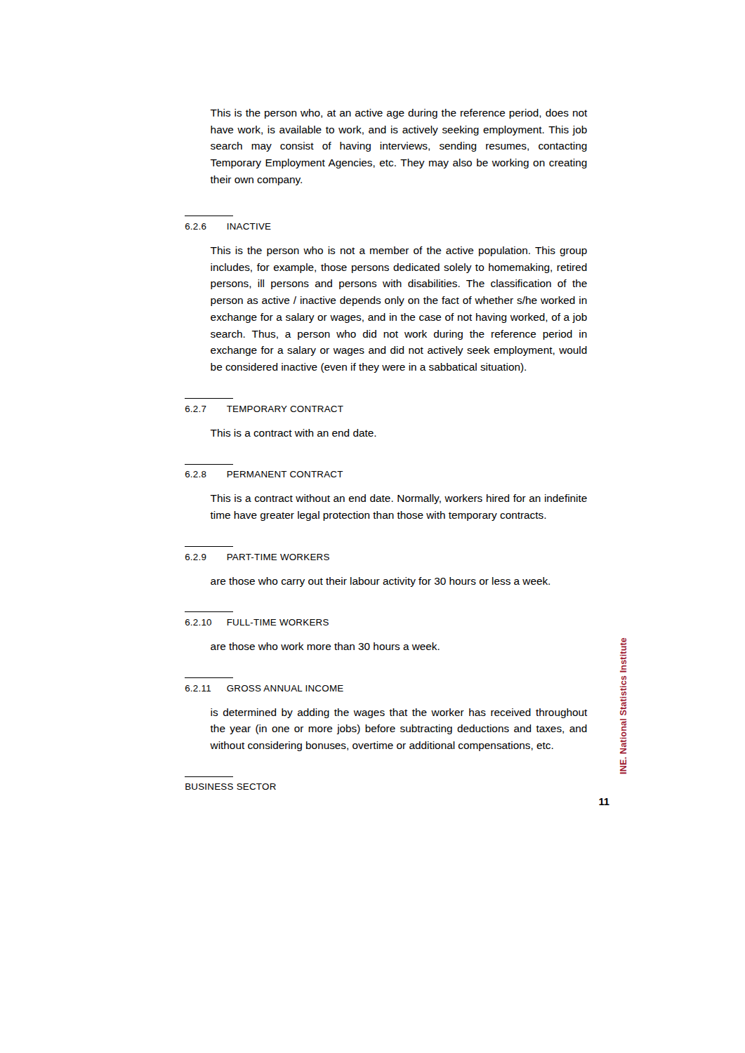This is the person who, at an active age during the reference period, does not have work, is available to work, and is actively seeking employment. This job search may consist of having interviews, sending resumes, contacting Temporary Employment Agencies, etc. They may also be working on creating their own company.
6.2.6 INACTIVE
This is the person who is not a member of the active population. This group includes, for example, those persons dedicated solely to homemaking, retired persons, ill persons and persons with disabilities. The classification of the person as active / inactive depends only on the fact of whether s/he worked in exchange for a salary or wages, and in the case of not having worked, of a job search. Thus, a person who did not work during the reference period in exchange for a salary or wages and did not actively seek employment, would be considered inactive (even if they were in a sabbatical situation).
6.2.7 TEMPORARY CONTRACT
This is a contract with an end date.
6.2.8 PERMANENT CONTRACT
This is a contract without an end date. Normally, workers hired for an indefinite time have greater legal protection than those with temporary contracts.
6.2.9 PART-TIME WORKERS
are those who carry out their labour activity for 30 hours or less a week.
6.2.10 FULL-TIME WORKERS
are those who work more than 30 hours a week.
6.2.11 GROSS ANNUAL INCOME
is determined by adding the wages that the worker has received throughout the year (in one or more jobs) before subtracting deductions and taxes, and without considering bonuses, overtime or additional compensations, etc.
BUSINESS SECTOR
INE. National Statistics Institute
11